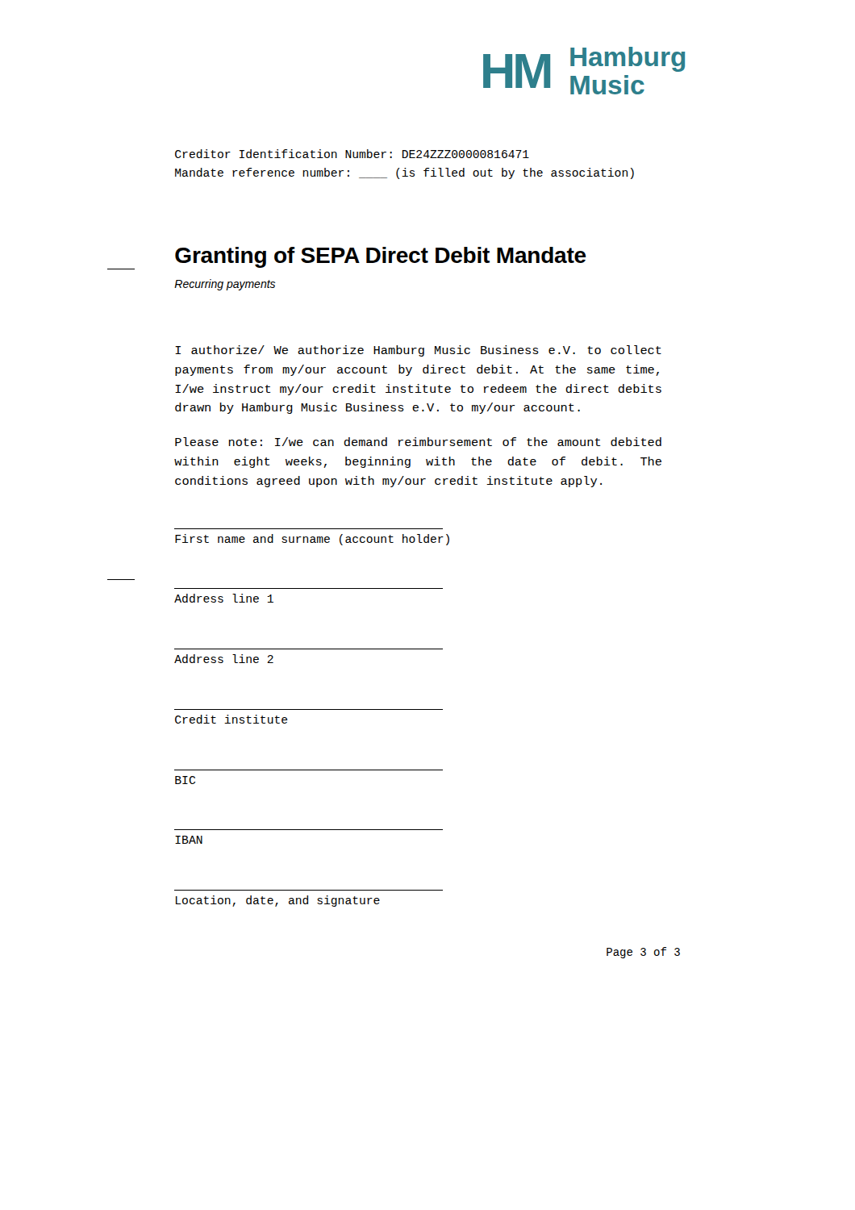HM Hamburg
Music
Creditor Identification Number: DE24ZZZ00000816471 Mandate reference number: ____ (is filled out by the association)
Granting of SEPA Direct Debit Mandate
Recurring payments
I authorize/ We authorize Hamburg Music Business e.V. to collect payments from my/our account by direct debit. At the same time, I/we instruct my/our credit institute to redeem the direct debits drawn by Hamburg Music Business e.V. to my/our account.
Please note: I/we can demand reimbursement of the amount debited within eight weeks, beginning with the date of debit. The conditions agreed upon with my/our credit institute apply.
First name and surname (account holder)
Address line 1
Address line 2
Credit institute
BIC
IBAN
Location, date, and signature
Page 3 of 3